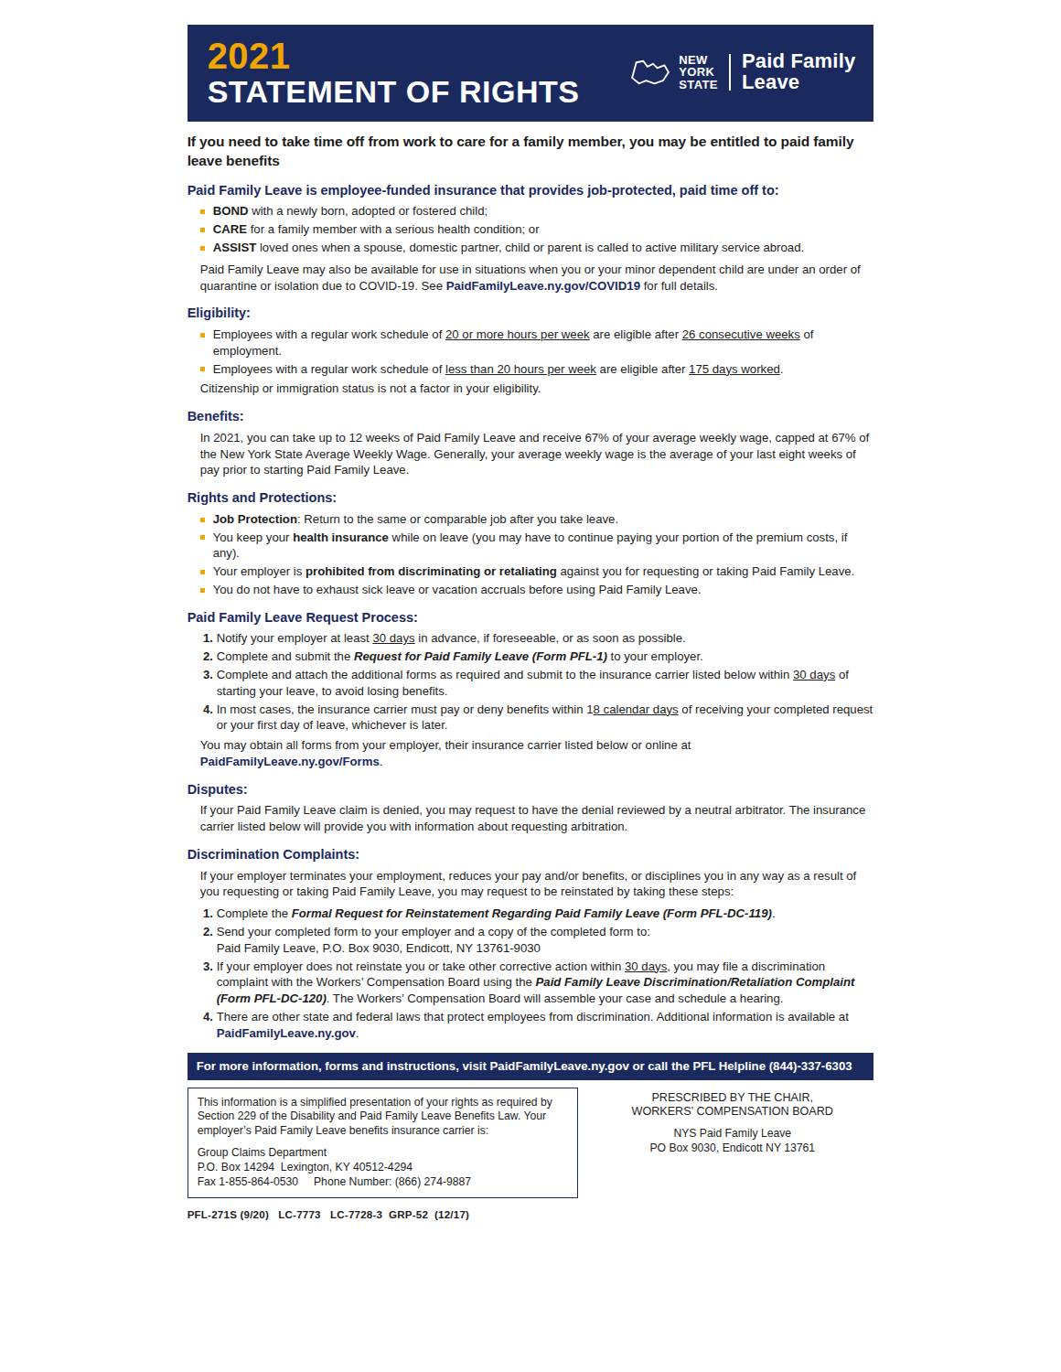2021
Statement of Rights
New
York
State
Paid Family
Leave
If you need to take time off from work to care for a family member, you may be entitled to paid family leave benefits
Paid Family Leave is employee-funded insurance that provides job-protected, paid time off to:
BOND with a newly born, adopted or fostered child;
CARE for a family member with a serious health condition; or
ASSIST loved ones when a spouse, domestic partner, child or parent is called to active military service abroad.
Paid Family Leave may also be available for use in situations when you or your minor dependent child are under an order of quarantine or isolation due to COVID-19. See PaidFamilyLeave.ny.gov/COVID19 for full details.
Eligibility:
Employees with a regular work schedule of 20 or more hours per week are eligible after 26 consecutive weeks of employment.
Employees with a regular work schedule of less than 20 hours per week are eligible after 175 days worked.
Citizenship or immigration status is not a factor in your eligibility.
Benefits:
In 2021, you can take up to 12 weeks of Paid Family Leave and receive 67% of your average weekly wage, capped at 67% of the New York State Average Weekly Wage. Generally, your average weekly wage is the average of your last eight weeks of pay prior to starting Paid Family Leave.
Rights and Protections:
Job Protection: Return to the same or comparable job after you take leave.
You keep your health insurance while on leave (you may have to continue paying your portion of the premium costs, if any).
Your employer is prohibited from discriminating or retaliating against you for requesting or taking Paid Family Leave.
You do not have to exhaust sick leave or vacation accruals before using Paid Family Leave.
Paid Family Leave Request Process:
Notify your employer at least 30 days in advance, if foreseeable, or as soon as possible.
Complete and submit the Request for Paid Family Leave (Form PFL-1) to your employer.
Complete and attach the additional forms as required and submit to the insurance carrier listed below within 30 days of starting your leave, to avoid losing benefits.
In most cases, the insurance carrier must pay or deny benefits within 18 calendar days of receiving your completed request or your first day of leave, whichever is later.
You may obtain all forms from your employer, their insurance carrier listed below or online at PaidFamilyLeave.ny.gov/Forms.
Disputes:
If your Paid Family Leave claim is denied, you may request to have the denial reviewed by a neutral arbitrator. The insurance carrier listed below will provide you with information about requesting arbitration.
Discrimination Complaints:
If your employer terminates your employment, reduces your pay and/or benefits, or disciplines you in any way as a result of you requesting or taking Paid Family Leave, you may request to be reinstated by taking these steps:
Complete the Formal Request for Reinstatement Regarding Paid Family Leave (Form PFL-DC-119).
Send your completed form to your employer and a copy of the completed form to:
Paid Family Leave, P.O. Box 9030, Endicott, NY 13761-9030
If your employer does not reinstate you or take other corrective action within 30 days, you may file a discrimination complaint with the Workers’ Compensation Board using the Paid Family Leave Discrimination/Retaliation Complaint (Form PFL-DC-120). The Workers’ Compensation Board will assemble your case and schedule a hearing.
There are other state and federal laws that protect employees from discrimination. Additional information is available at PaidFamilyLeave.ny.gov.
For more information, forms and instructions, visit PaidFamilyLeave.ny.gov or call the PFL Helpline (844)-337-6303
This information is a simplified presentation of your rights as required by Section 229 of the Disability and Paid Family Leave Benefits Law. Your employer’s Paid Family Leave benefits insurance carrier is:
Group Claims Department
P.O. Box 14294 Lexington, KY 40512-4294
Fax 1-855-864-0530 Phone Number: (866) 274-9887
Prescribed by the Chair,
Workers’ Compensation Board
NYS Paid Family Leave
PO Box 9030, Endicott NY 13761
PFL-271S (9/20) LC-7773 LC-7728-3 GRP-52 (12/17)